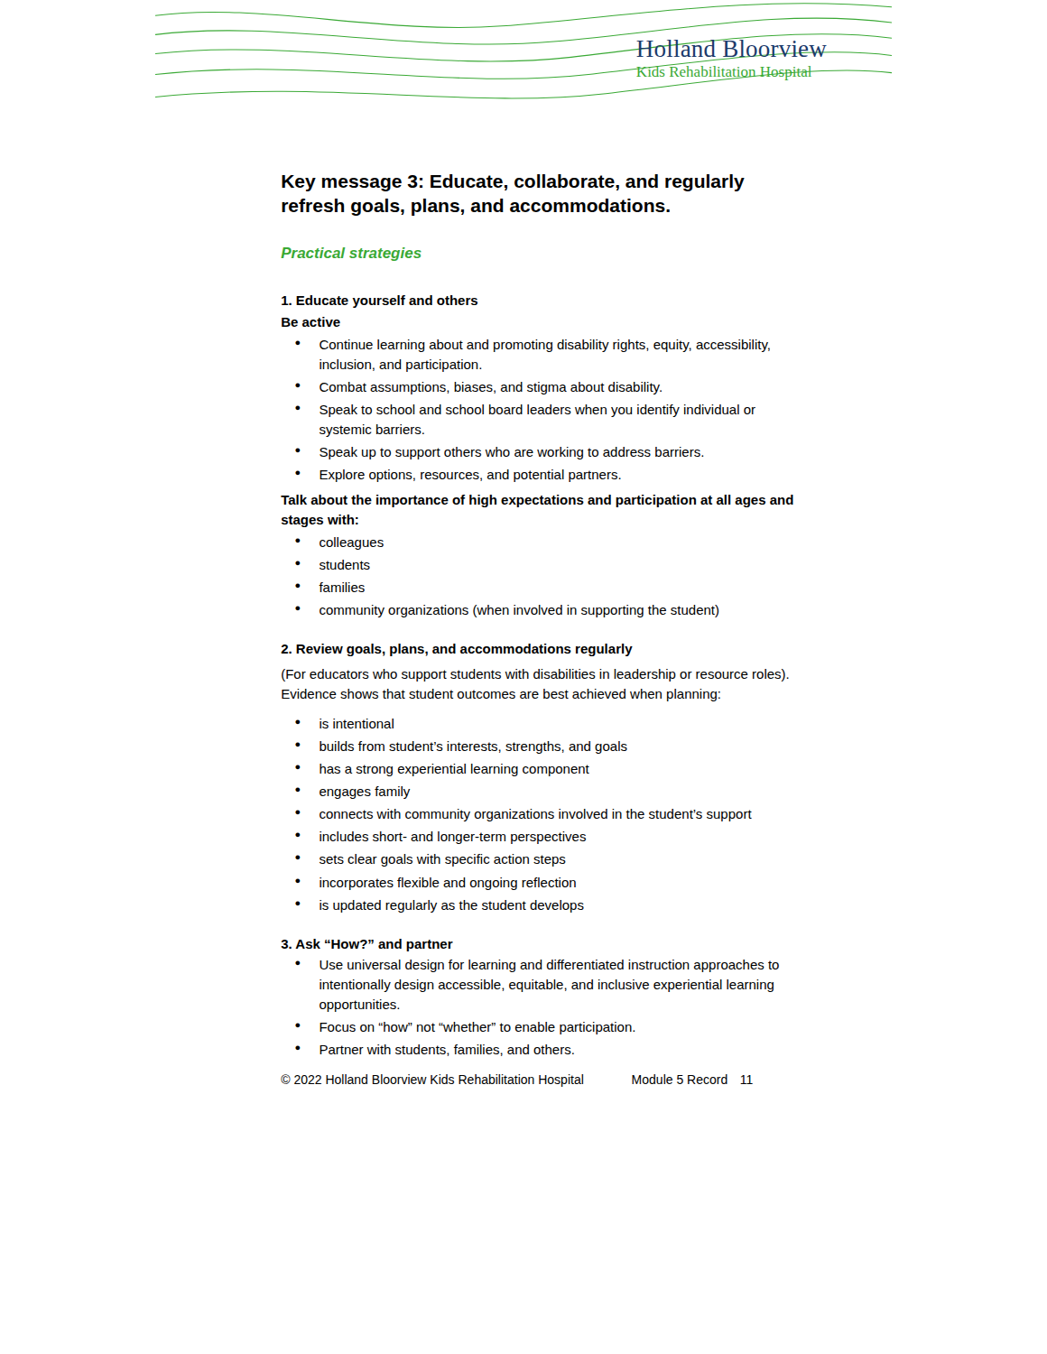Holland Bloorview
Kids Rehabilitation Hospital
Key message 3: Educate, collaborate, and regularly refresh goals, plans, and accommodations.
Practical strategies
1. Educate yourself and others
Be active
Continue learning about and promoting disability rights, equity, accessibility, inclusion, and participation.
Combat assumptions, biases, and stigma about disability.
Speak to school and school board leaders when you identify individual or systemic barriers.
Speak up to support others who are working to address barriers.
Explore options, resources, and potential partners.
Talk about the importance of high expectations and participation at all ages and stages with:
colleagues
students
families
community organizations (when involved in supporting the student)
2. Review goals, plans, and accommodations regularly
(For educators who support students with disabilities in leadership or resource roles). Evidence shows that student outcomes are best achieved when planning:
is intentional
builds from student’s interests, strengths, and goals
has a strong experiential learning component
engages family
connects with community organizations involved in the student’s support
includes short- and longer-term perspectives
sets clear goals with specific action steps
incorporates flexible and ongoing reflection
is updated regularly as the student develops
3. Ask “How?” and partner
Use universal design for learning and differentiated instruction approaches to intentionally design accessible, equitable, and inclusive experiential learning opportunities.
Focus on “how” not “whether” to enable participation.
Partner with students, families, and others.
© 2022 Holland Bloorview Kids Rehabilitation Hospital Module 5 Record 11